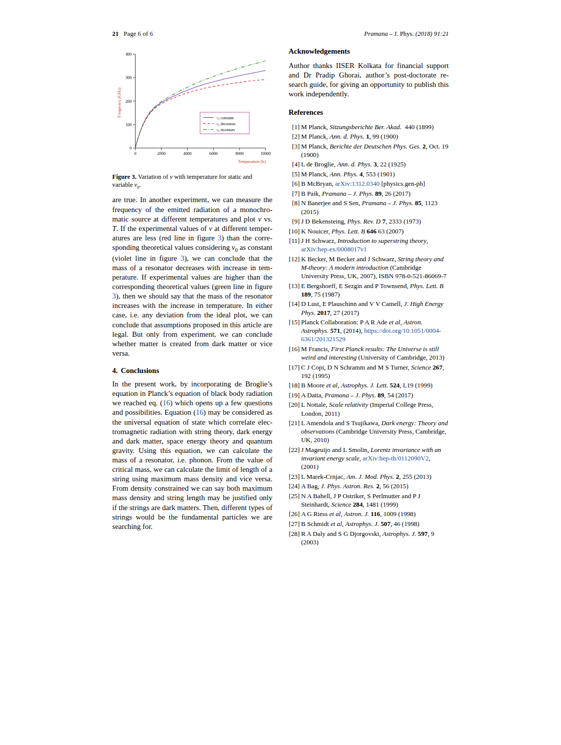21 Page 6 of 6
Pramana – J. Phys. (2018) 91:21
0 100 200 300 400 0 2000 4000 6000 8000 10000 Temperature (k) Frequency (GHz) ν0 constant ν0 decreases ν0 increases
Figure 3. Variation of ν with temperature for static and variable ν0.
are true. In another experiment, we can measure the frequency of the emitted radiation of a monochromatic source at different temperatures and plot ν vs. T. If the experimental values of ν at different temperatures are less (red line in figure 3) than the corresponding theoretical values considering ν0 as constant (violet line in figure 3), we can conclude that the mass of a resonator decreases with increase in temperature. If experimental values are higher than the corresponding theoretical values (green line in figure 3), then we should say that the mass of the resonator increases with the increase in temperature. In either case, i.e. any deviation from the ideal plot, we can conclude that assumptions proposed in this article are legal. But only from experiment, we can conclude whether matter is created from dark matter or vice versa.
4. Conclusions
In the present work, by incorporating de Broglie’s equation in Planck’s equation of black body radiation we reached eq. (16) which opens up a few questions and possibilities. Equation (16) may be considered as the universal equation of state which correlate electromagnetic radiation with string theory, dark energy and dark matter, space energy theory and quantum gravity. Using this equation, we can calculate the mass of a resonator, i.e. phonon. From the value of critical mass, we can calculate the limit of length of a string using maximum mass density and vice versa. From density constrained we can say both maximum mass density and string length may be justified only if the strings are dark matters. Then, different types of strings would be the fundamental particles we are searching for.
Acknowledgements
Author thanks IISER Kolkata for financial support and Dr Pradip Ghorai, author’s post-doctorate research guide, for giving an opportunity to publish this work independently.
References
[1] M Planck, Sitzungsberichte Ber. Akad. 440 (1899)
[2] M Planck, Ann. d. Phys. 1, 99 (1900)
[3] M Planck, Berichte der Deutschen Phys. Ges. 2, Oct. 19 (1900)
[4] L de Broglie, Ann. d. Phys. 3, 22 (1925)
[5] M Planck, Ann. Phys. 4, 553 (1901)
[6] B McBryan, arXiv:1312.0340 [physics.gen-ph]
[7] B Paik, Pramana – J. Phys. 89, 26 (2017)
[8] N Banerjee and S Sen, Pramana – J. Phys. 85, 1123 (2015)
[9] J D Bekensteing, Phys. Rev. D 7, 2333 (1973)
[10] K Nouicer, Phys. Lett. B 646 63 (2007)
[11] J H Schwarz, Introduction to superstring theory, arXiv:hep-ex/0008017v1
[12] K Becker, M Becker and J Schwarz, String theory and M-theory: A modern introduction (Cambridge University Press, UK, 2007), ISBN 978-0-521-86069-7
[13] E Bergshoeff, E Sezgin and P Townsend, Phys. Lett. B 189, 75 (1987)
[14] D Lust, E Plauschinn and V V Camell, J. High Energy Phys. 2017, 27 (2017)
[15] Planck Collaboration: P A R Ade et al, Astron. Astrophys. 571, (2014), https://doi.org/10.1051/0004-6361/201321529
[16] M Francis, First Planck results: The Universe is still weird and interesting (University of Cambridge, 2013)
[17] C J Copi, D N Schramm and M S Turner, Science 267, 192 (1995)
[18] B Moore et al, Astrophys. J. Lett. 524, L19 (1999)
[19] A Datta, Pramana – J. Phys. 89, 54 (2017)
[20] L Nottale, Scale relativity (Imperial College Press, London, 2011)
[21] L Amendola and S Tsujikawa, Dark energy: Theory and observations (Cambridge University Press, Cambridge, UK, 2010)
[22] J Mageuijo and L Smolin, Lorentz invariance with an invariant energy scale, arXiv:hep-th/0112090V2, (2001)
[23] L Marek-Crnjac, Am. J. Mod. Phys. 2, 255 (2013)
[24] A Bag, J. Phys. Astron. Res. 2, 56 (2015)
[25] N A Bahell, J P Ostriker, S Perlmutter and P J Steinhardt, Science 284, 1481 (1999)
[26] A G Riess et al, Astron. J. 116, 1009 (1998)
[27] B Schmidt et al, Astrophys. J. 507, 46 (1998)
[28] R A Daly and S G Djorgovski, Astrophys. J. 597, 9 (2003)